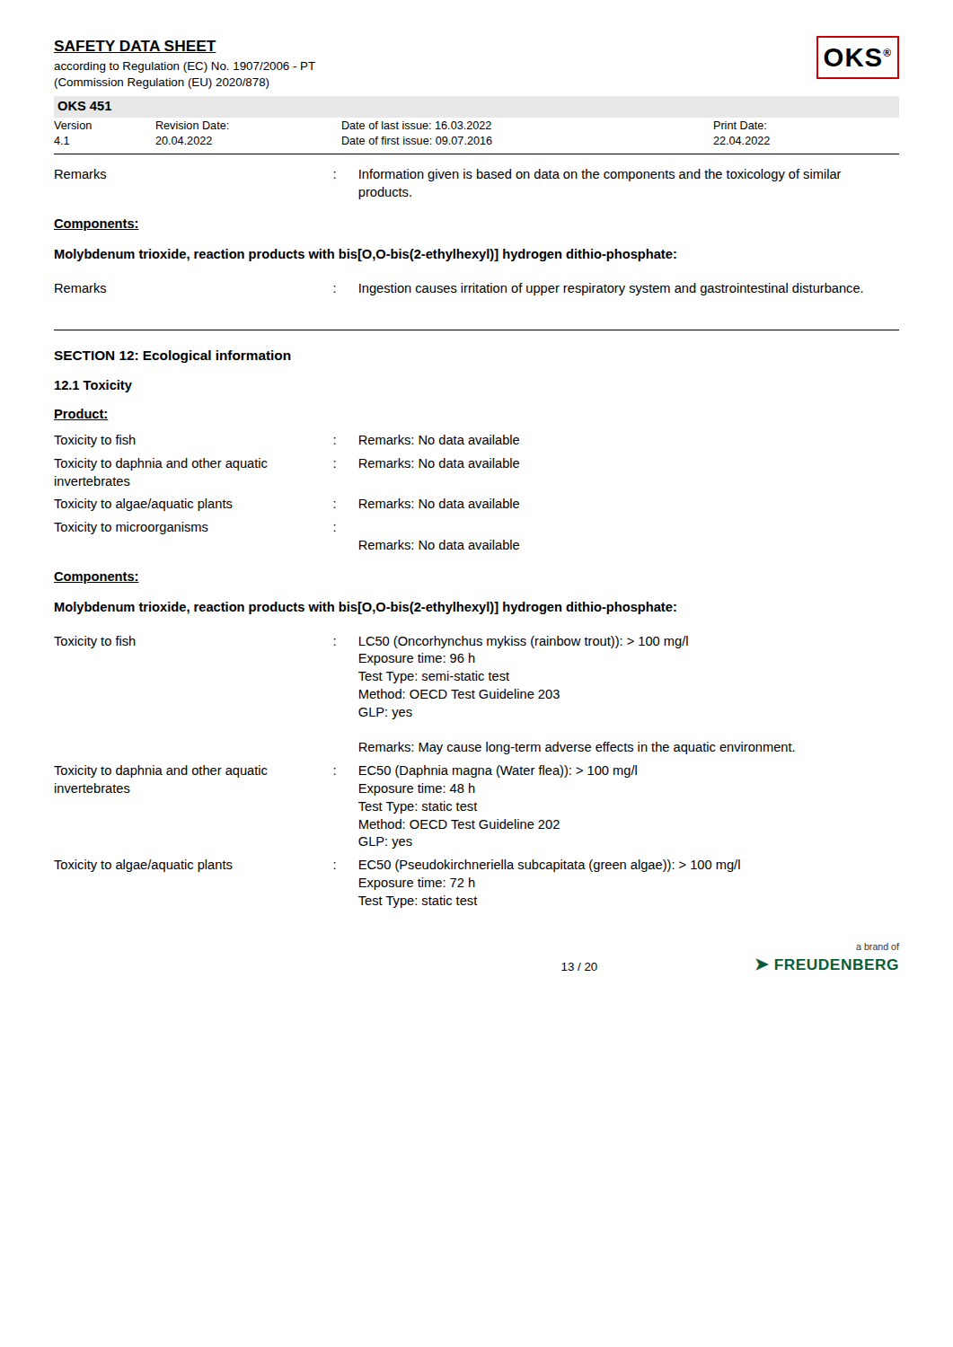SAFETY DATA SHEET
according to Regulation (EC) No. 1907/2006 - PT
(Commission Regulation (EU) 2020/878)
OKS®
OKS 451
| Version 4.1 | Revision Date: 20.04.2022 | Date of last issue: 16.03.2022 Date of first issue: 09.07.2016 | Print Date: 22.04.2022 |
| Remarks | : | Information given is based on data on the components and the toxicology of similar products. |
Components:
Molybdenum trioxide, reaction products with bis[O,O-bis(2-ethylhexyl)] hydrogen dithio-phosphate:
| Remarks | : | Ingestion causes irritation of upper respiratory system and gastrointestinal disturbance. |
SECTION 12: Ecological information
12.1 Toxicity
Product:
| Toxicity to fish | : | Remarks: No data available |
| Toxicity to daphnia and other aquatic invertebrates | : | Remarks: No data available |
| Toxicity to algae/aquatic plants | : | Remarks: No data available |
| Toxicity to microorganisms | : | Remarks: No data available |
Components:
Molybdenum trioxide, reaction products with bis[O,O-bis(2-ethylhexyl)] hydrogen dithio-phosphate:
| Toxicity to fish | : | LC50 (Oncorhynchus mykiss (rainbow trout)): > 100 mg/l Exposure time: 96 h Test Type: semi-static test Method: OECD Test Guideline 203 GLP: yes Remarks: May cause long-term adverse effects in the aquatic environment. |
| Toxicity to daphnia and other aquatic invertebrates | : | EC50 (Daphnia magna (Water flea)): > 100 mg/l Exposure time: 48 h Test Type: static test Method: OECD Test Guideline 202 GLP: yes |
| Toxicity to algae/aquatic plants | : | EC50 (Pseudokirchneriella subcapitata (green algae)): > 100 mg/l Exposure time: 72 h Test Type: static test |
13 / 20
a brand of
➤ FREUDENBERG